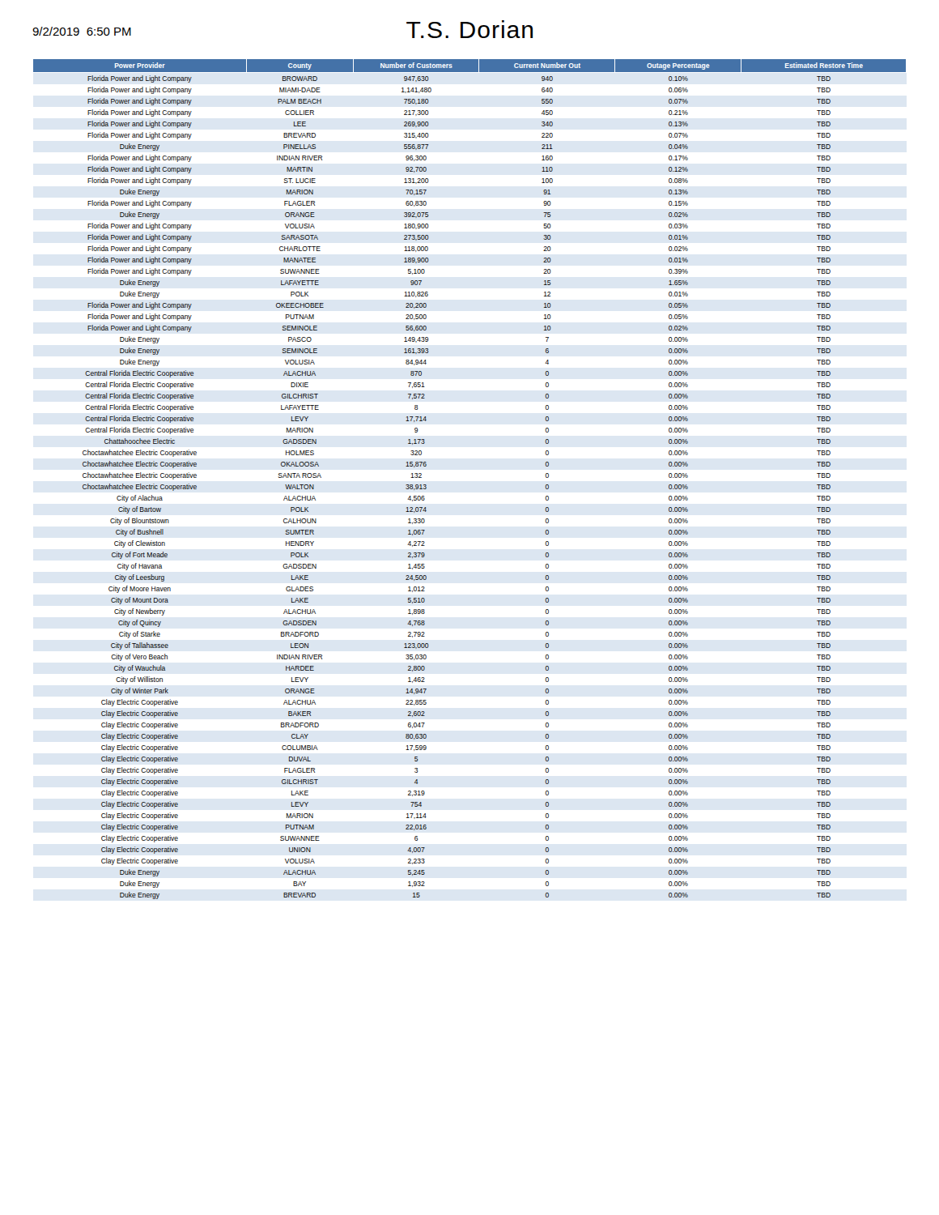9/2/2019 6:50 PM
T.S. Dorian
| Power Provider | County | Number of Customers | Current Number Out | Outage Percentage | Estimated Restore Time |
| --- | --- | --- | --- | --- | --- |
| Florida Power and Light Company | BROWARD | 947,630 | 940 | 0.10% | TBD |
| Florida Power and Light Company | MIAMI-DADE | 1,141,480 | 640 | 0.06% | TBD |
| Florida Power and Light Company | PALM BEACH | 750,180 | 550 | 0.07% | TBD |
| Florida Power and Light Company | COLLIER | 217,300 | 450 | 0.21% | TBD |
| Florida Power and Light Company | LEE | 269,900 | 340 | 0.13% | TBD |
| Florida Power and Light Company | BREVARD | 315,400 | 220 | 0.07% | TBD |
| Duke Energy | PINELLAS | 556,877 | 211 | 0.04% | TBD |
| Florida Power and Light Company | INDIAN RIVER | 96,300 | 160 | 0.17% | TBD |
| Florida Power and Light Company | MARTIN | 92,700 | 110 | 0.12% | TBD |
| Florida Power and Light Company | ST. LUCIE | 131,200 | 100 | 0.08% | TBD |
| Duke Energy | MARION | 70,157 | 91 | 0.13% | TBD |
| Florida Power and Light Company | FLAGLER | 60,830 | 90 | 0.15% | TBD |
| Duke Energy | ORANGE | 392,075 | 75 | 0.02% | TBD |
| Florida Power and Light Company | VOLUSIA | 180,900 | 50 | 0.03% | TBD |
| Florida Power and Light Company | SARASOTA | 273,500 | 30 | 0.01% | TBD |
| Florida Power and Light Company | CHARLOTTE | 118,000 | 20 | 0.02% | TBD |
| Florida Power and Light Company | MANATEE | 189,900 | 20 | 0.01% | TBD |
| Florida Power and Light Company | SUWANNEE | 5,100 | 20 | 0.39% | TBD |
| Duke Energy | LAFAYETTE | 907 | 15 | 1.65% | TBD |
| Duke Energy | POLK | 110,826 | 12 | 0.01% | TBD |
| Florida Power and Light Company | OKEECHOBEE | 20,200 | 10 | 0.05% | TBD |
| Florida Power and Light Company | PUTNAM | 20,500 | 10 | 0.05% | TBD |
| Florida Power and Light Company | SEMINOLE | 56,600 | 10 | 0.02% | TBD |
| Duke Energy | PASCO | 149,439 | 7 | 0.00% | TBD |
| Duke Energy | SEMINOLE | 161,393 | 6 | 0.00% | TBD |
| Duke Energy | VOLUSIA | 84,944 | 4 | 0.00% | TBD |
| Central Florida Electric Cooperative | ALACHUA | 870 | 0 | 0.00% | TBD |
| Central Florida Electric Cooperative | DIXIE | 7,651 | 0 | 0.00% | TBD |
| Central Florida Electric Cooperative | GILCHRIST | 7,572 | 0 | 0.00% | TBD |
| Central Florida Electric Cooperative | LAFAYETTE | 8 | 0 | 0.00% | TBD |
| Central Florida Electric Cooperative | LEVY | 17,714 | 0 | 0.00% | TBD |
| Central Florida Electric Cooperative | MARION | 9 | 0 | 0.00% | TBD |
| Chattahoochee Electric | GADSDEN | 1,173 | 0 | 0.00% | TBD |
| Choctawhatchee Electric Cooperative | HOLMES | 320 | 0 | 0.00% | TBD |
| Choctawhatchee Electric Cooperative | OKALOOSA | 15,876 | 0 | 0.00% | TBD |
| Choctawhatchee Electric Cooperative | SANTA ROSA | 132 | 0 | 0.00% | TBD |
| Choctawhatchee Electric Cooperative | WALTON | 38,913 | 0 | 0.00% | TBD |
| City of Alachua | ALACHUA | 4,506 | 0 | 0.00% | TBD |
| City of Bartow | POLK | 12,074 | 0 | 0.00% | TBD |
| City of Blountstown | CALHOUN | 1,330 | 0 | 0.00% | TBD |
| City of Bushnell | SUMTER | 1,067 | 0 | 0.00% | TBD |
| City of Clewiston | HENDRY | 4,272 | 0 | 0.00% | TBD |
| City of Fort Meade | POLK | 2,379 | 0 | 0.00% | TBD |
| City of Havana | GADSDEN | 1,455 | 0 | 0.00% | TBD |
| City of Leesburg | LAKE | 24,500 | 0 | 0.00% | TBD |
| City of Moore Haven | GLADES | 1,012 | 0 | 0.00% | TBD |
| City of Mount Dora | LAKE | 5,510 | 0 | 0.00% | TBD |
| City of Newberry | ALACHUA | 1,898 | 0 | 0.00% | TBD |
| City of Quincy | GADSDEN | 4,768 | 0 | 0.00% | TBD |
| City of Starke | BRADFORD | 2,792 | 0 | 0.00% | TBD |
| City of Tallahassee | LEON | 123,000 | 0 | 0.00% | TBD |
| City of Vero Beach | INDIAN RIVER | 35,030 | 0 | 0.00% | TBD |
| City of Wauchula | HARDEE | 2,800 | 0 | 0.00% | TBD |
| City of Williston | LEVY | 1,462 | 0 | 0.00% | TBD |
| City of Winter Park | ORANGE | 14,947 | 0 | 0.00% | TBD |
| Clay Electric Cooperative | ALACHUA | 22,855 | 0 | 0.00% | TBD |
| Clay Electric Cooperative | BAKER | 2,602 | 0 | 0.00% | TBD |
| Clay Electric Cooperative | BRADFORD | 6,047 | 0 | 0.00% | TBD |
| Clay Electric Cooperative | CLAY | 80,630 | 0 | 0.00% | TBD |
| Clay Electric Cooperative | COLUMBIA | 17,599 | 0 | 0.00% | TBD |
| Clay Electric Cooperative | DUVAL | 5 | 0 | 0.00% | TBD |
| Clay Electric Cooperative | FLAGLER | 3 | 0 | 0.00% | TBD |
| Clay Electric Cooperative | GILCHRIST | 4 | 0 | 0.00% | TBD |
| Clay Electric Cooperative | LAKE | 2,319 | 0 | 0.00% | TBD |
| Clay Electric Cooperative | LEVY | 754 | 0 | 0.00% | TBD |
| Clay Electric Cooperative | MARION | 17,114 | 0 | 0.00% | TBD |
| Clay Electric Cooperative | PUTNAM | 22,016 | 0 | 0.00% | TBD |
| Clay Electric Cooperative | SUWANNEE | 6 | 0 | 0.00% | TBD |
| Clay Electric Cooperative | UNION | 4,007 | 0 | 0.00% | TBD |
| Clay Electric Cooperative | VOLUSIA | 2,233 | 0 | 0.00% | TBD |
| Duke Energy | ALACHUA | 5,245 | 0 | 0.00% | TBD |
| Duke Energy | BAY | 1,932 | 0 | 0.00% | TBD |
| Duke Energy | BREVARD | 15 | 0 | 0.00% | TBD |